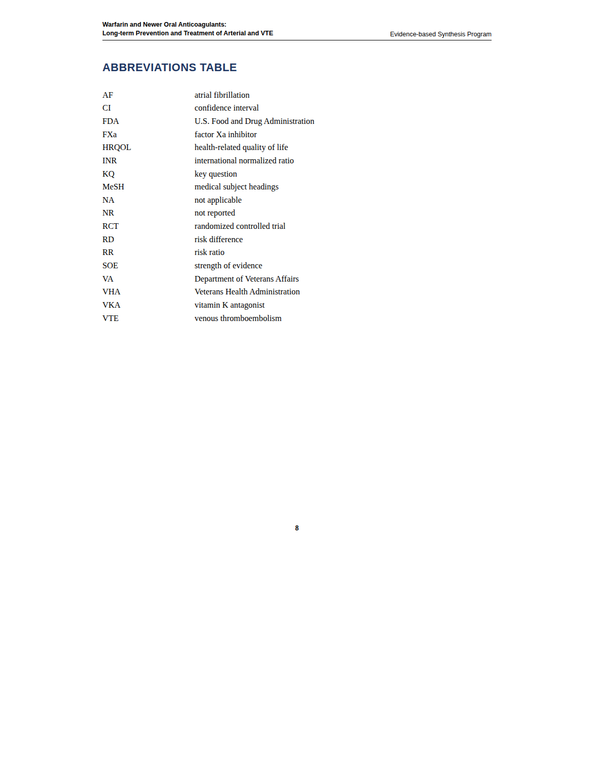Warfarin and Newer Oral Anticoagulants:
Long-term Prevention and Treatment of Arterial and VTE
Evidence-based Synthesis Program
ABBREVIATIONS TABLE
| AF | atrial fibrillation |
| CI | confidence interval |
| FDA | U.S. Food and Drug Administration |
| FXa | factor Xa inhibitor |
| HRQOL | health-related quality of life |
| INR | international normalized ratio |
| KQ | key question |
| MeSH | medical subject headings |
| NA | not applicable |
| NR | not reported |
| RCT | randomized controlled trial |
| RD | risk difference |
| RR | risk ratio |
| SOE | strength of evidence |
| VA | Department of Veterans Affairs |
| VHA | Veterans Health Administration |
| VKA | vitamin K antagonist |
| VTE | venous thromboembolism |
8